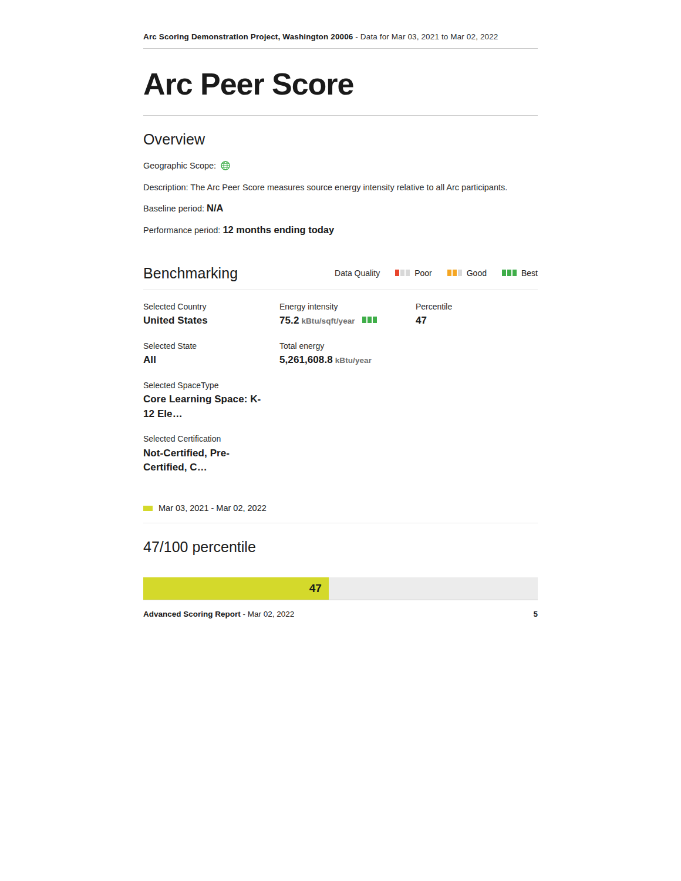Arc Scoring Demonstration Project, Washington 20006 - Data for Mar 03, 2021 to Mar 02, 2022
Arc Peer Score
Overview
Geographic Scope:
Description: The Arc Peer Score measures source energy intensity relative to all Arc participants.
Baseline period: N/A
Performance period: 12 months ending today
Benchmarking
Data Quality Poor Good Best
Selected Country
United States
Energy intensity
75.2kBtu/sqft/year
Percentile
47
Selected State
All
Total energy
5,261,608.8kBtu/year
Selected SpaceType
Core Learning Space: K-12 Ele…
Selected Certification
Not-Certified, Pre-Certified, C…
Mar 03, 2021 - Mar 02, 2022
47/100 percentile
47
Advanced Scoring Report - Mar 02, 2022
5